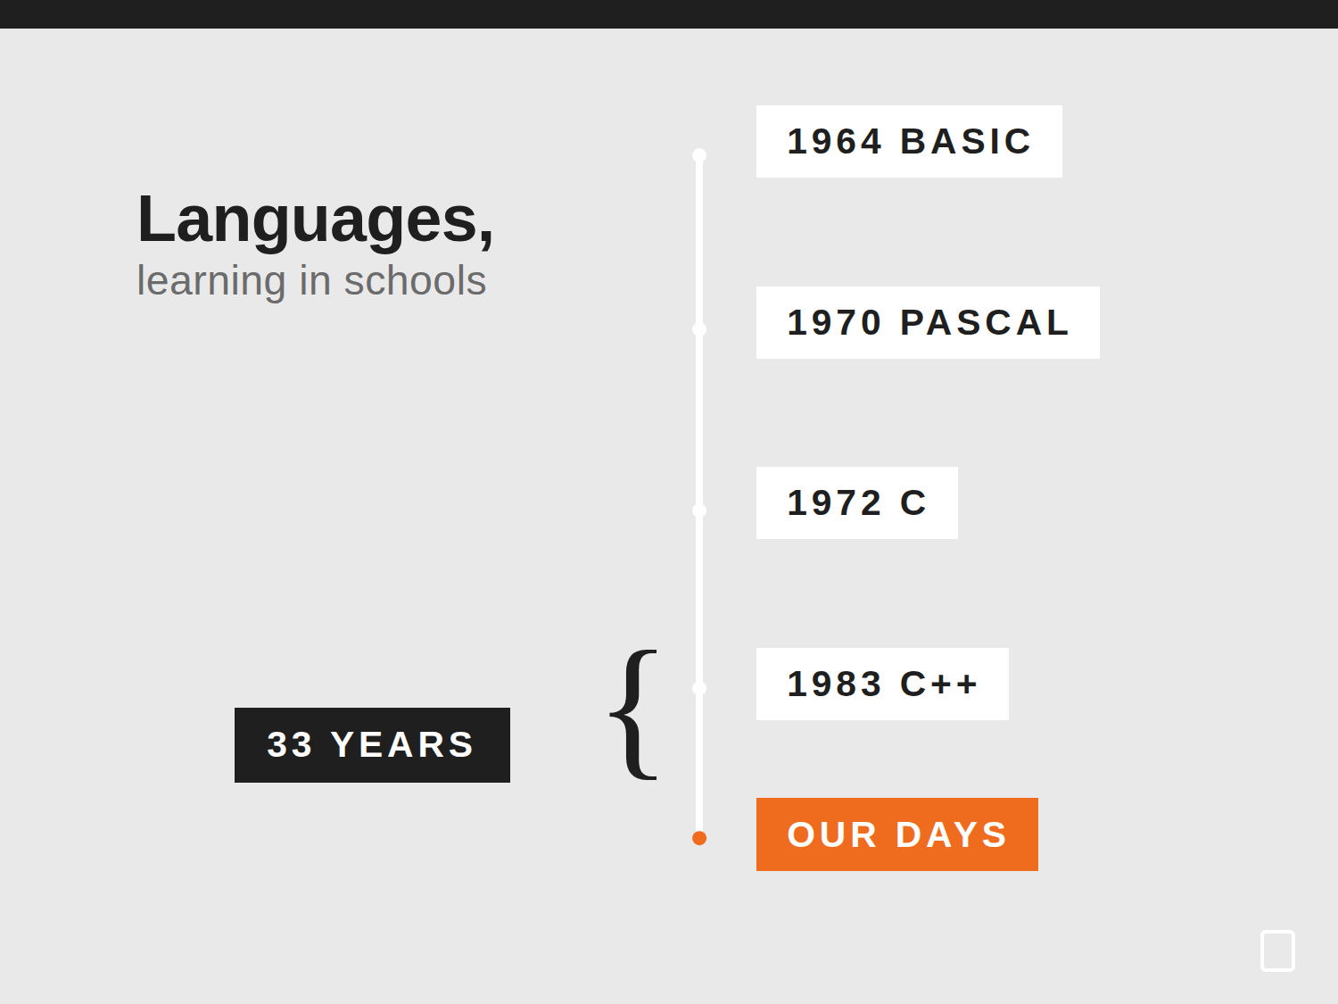Languages,
learning in schools
1964 BASIC
1970 PASCAL
1972 C
1983 C++
OUR DAYS
{
33 YEARS